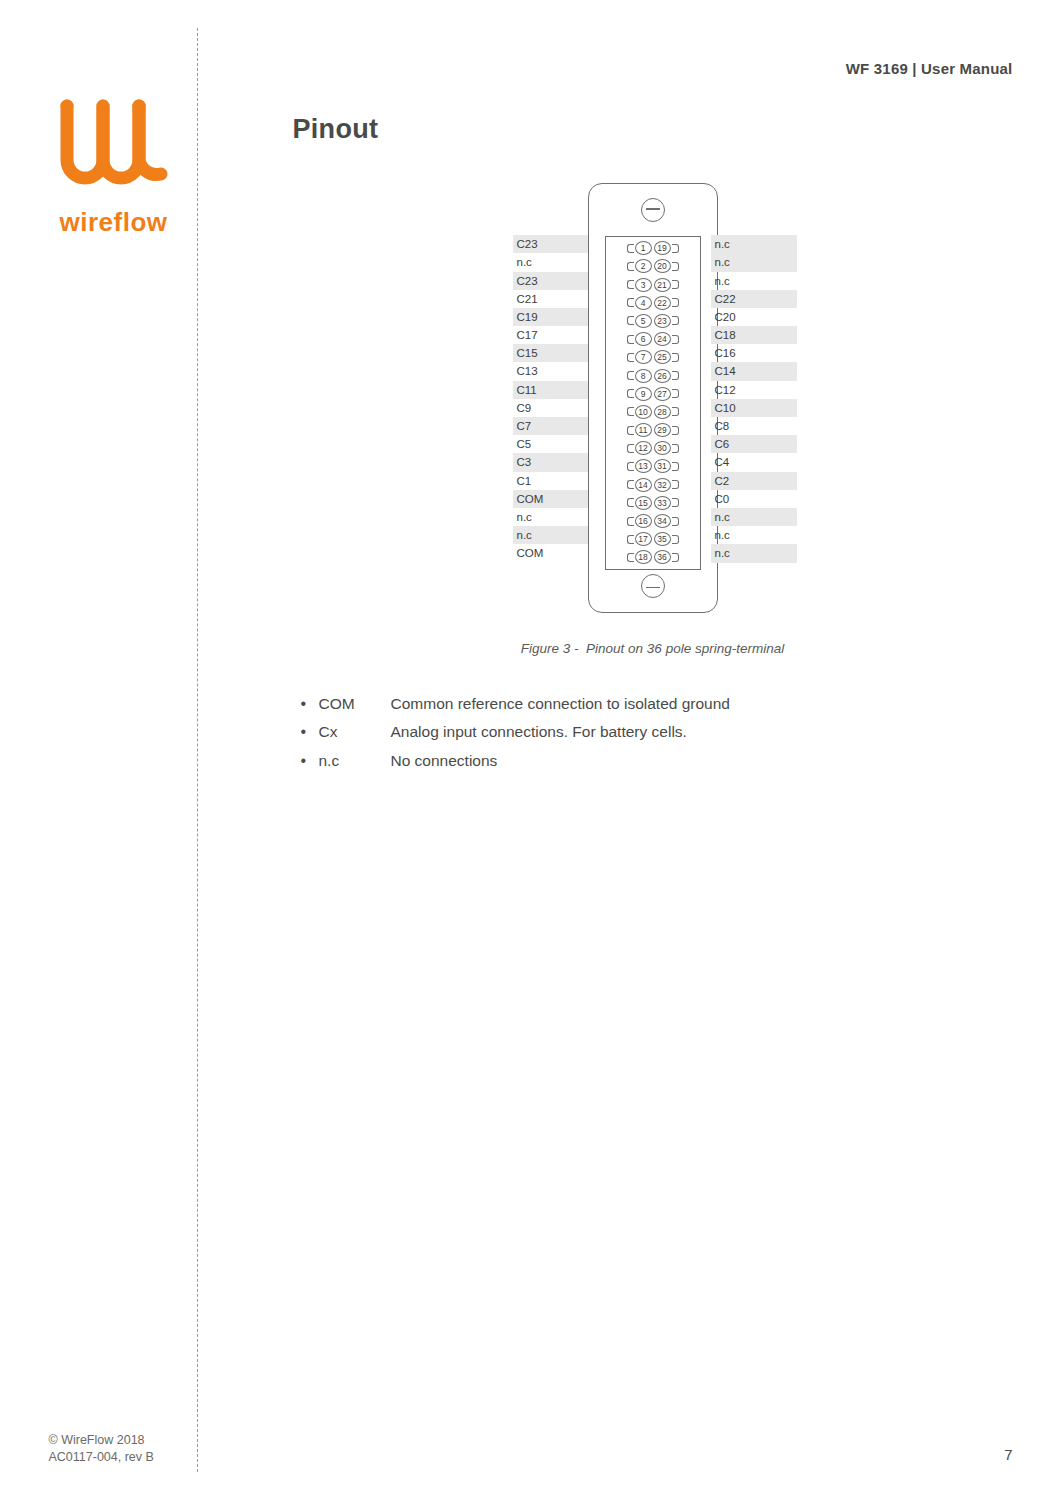WF 3169 | User Manual
wireflow
Pinout
C23
n.c
C23
C21
C19
C17
C15
C13
C11
C9
C7
C5
C3
C1
COM
n.c
n.c
COM
1
19
2
20
3
21
4
22
5
23
6
24
7
25
8
26
9
27
10
28
11
29
12
30
13
31
14
32
15
33
16
34
17
35
18
36
n.c
n.c
n.c
C22
C20
C18
C16
C14
C12
C10
C8
C6
C4
C2
C0
n.c
n.c
n.c
Figure 3 - Pinout on 36 pole spring-terminal
COMCommon reference connection to isolated ground
Cx Analog input connections. For battery cells.
n.c No connections
© WireFlow 2018
AC0117-004, rev B
7